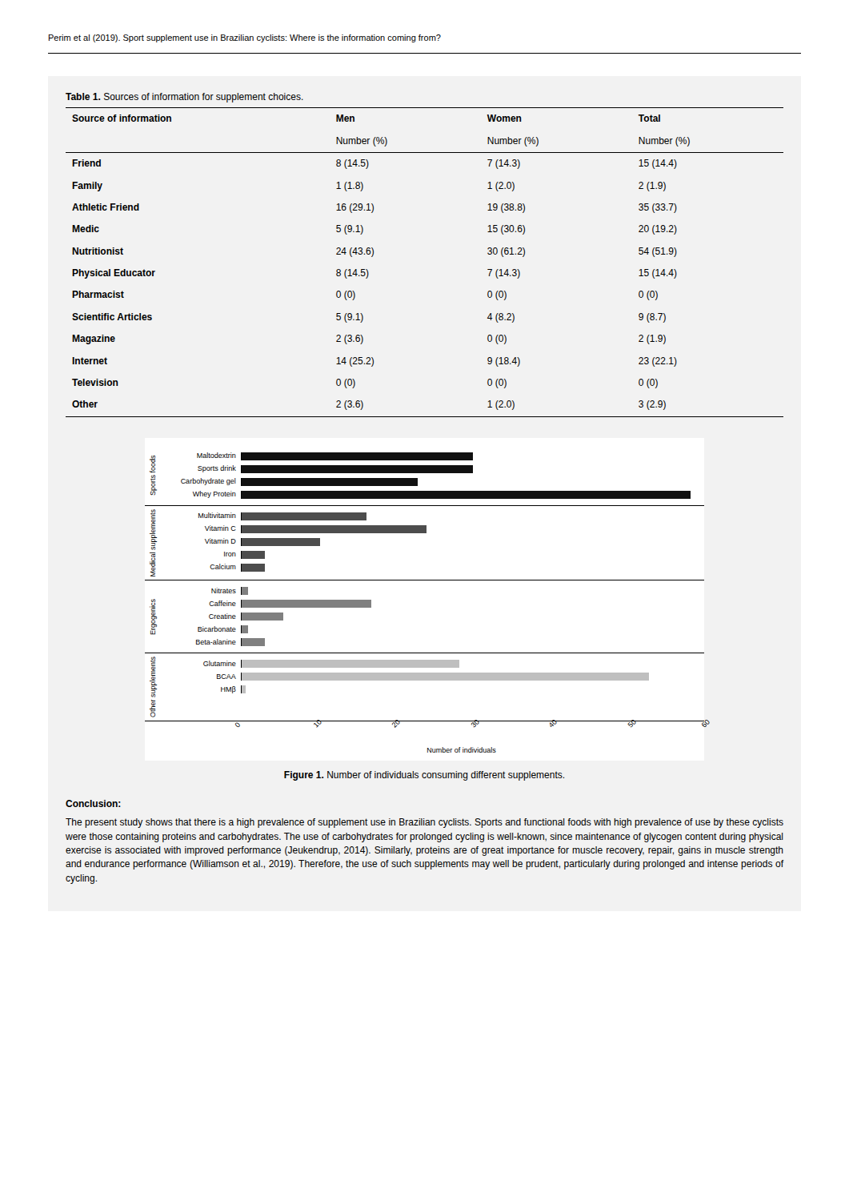Perim et al (2019). Sport supplement use in Brazilian cyclists: Where is the information coming from?
Table 1. Sources of information for supplement choices.
| Source of information | Men | Women | Total |
| --- | --- | --- | --- |
| | Number (%) | Number (%) | Number (%) |
| Friend | 8 (14.5) | 7 (14.3) | 15 (14.4) |
| Family | 1 (1.8) | 1 (2.0) | 2 (1.9) |
| Athletic Friend | 16 (29.1) | 19 (38.8) | 35 (33.7) |
| Medic | 5 (9.1) | 15 (30.6) | 20 (19.2) |
| Nutritionist | 24 (43.6) | 30 (61.2) | 54 (51.9) |
| Physical Educator | 8 (14.5) | 7 (14.3) | 15 (14.4) |
| Pharmacist | 0 (0) | 0 (0) | 0 (0) |
| Scientific Articles | 5 (9.1) | 4 (8.2) | 9 (8.7) |
| Magazine | 2 (3.6) | 0 (0) | 2 (1.9) |
| Internet | 14 (25.2) | 9 (18.4) | 23 (22.1) |
| Television | 0 (0) | 0 (0) | 0 (0) |
| Other | 2 (3.6) | 1 (2.0) | 3 (2.9) |
Sports foods
Maltodextrin
Sports drink
Carbohydrate gel
Whey Protein
Medical supplements
Multivitamin
Vitamin C
Vitamin D
Iron
Calcium
Ergogenics
Nitrates
Caffeine
Creatine
Bicarbonate
Beta-alanine
Other supplements
Glutamine
BCAA
HMβ
0 10 20 30 40 50 60
Number of individuals
Figure 1. Number of individuals consuming different supplements.
Conclusion:
The present study shows that there is a high prevalence of supplement use in Brazilian cyclists. Sports and functional foods with high prevalence of use by these cyclists were those containing proteins and carbohydrates. The use of carbohydrates for prolonged cycling is well-known, since maintenance of glycogen content during physical exercise is associated with improved performance (Jeukendrup, 2014). Similarly, proteins are of great importance for muscle recovery, repair, gains in muscle strength and endurance performance (Williamson et al., 2019). Therefore, the use of such supplements may well be prudent, particularly during prolonged and intense periods of cycling.